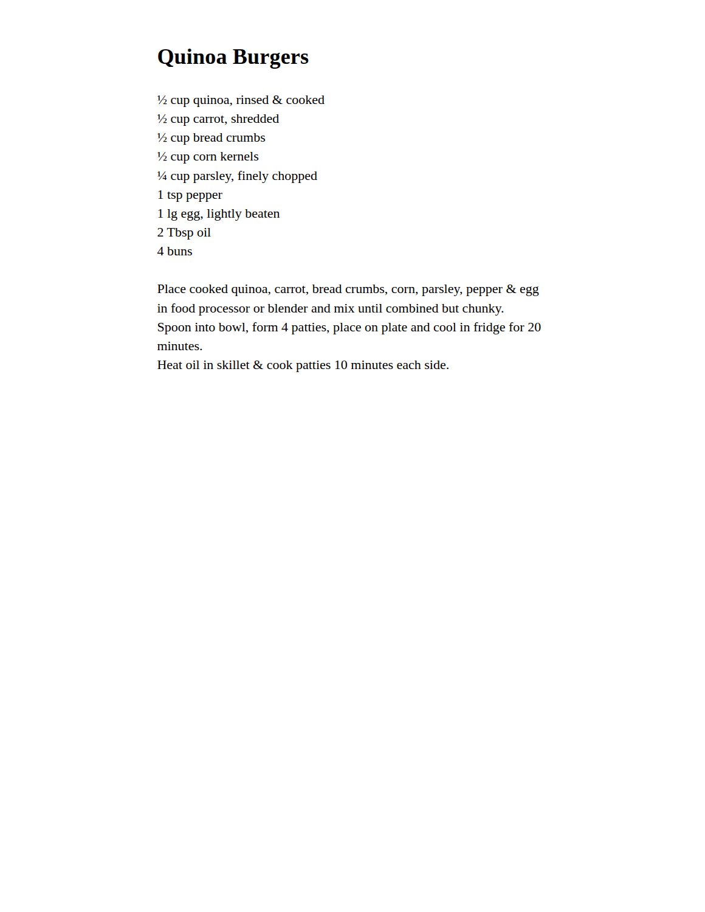Quinoa Burgers
½ cup quinoa, rinsed & cooked
½ cup carrot, shredded
½ cup bread crumbs
½ cup corn kernels
¼ cup parsley, finely chopped
1 tsp pepper
1 lg egg, lightly beaten
2 Tbsp oil
4 buns
Place cooked quinoa, carrot, bread crumbs, corn, parsley, pepper & egg in food processor or blender and mix until combined but chunky.
Spoon into bowl, form 4 patties, place on plate and cool in fridge for 20 minutes.
Heat oil in skillet & cook patties 10 minutes each side.